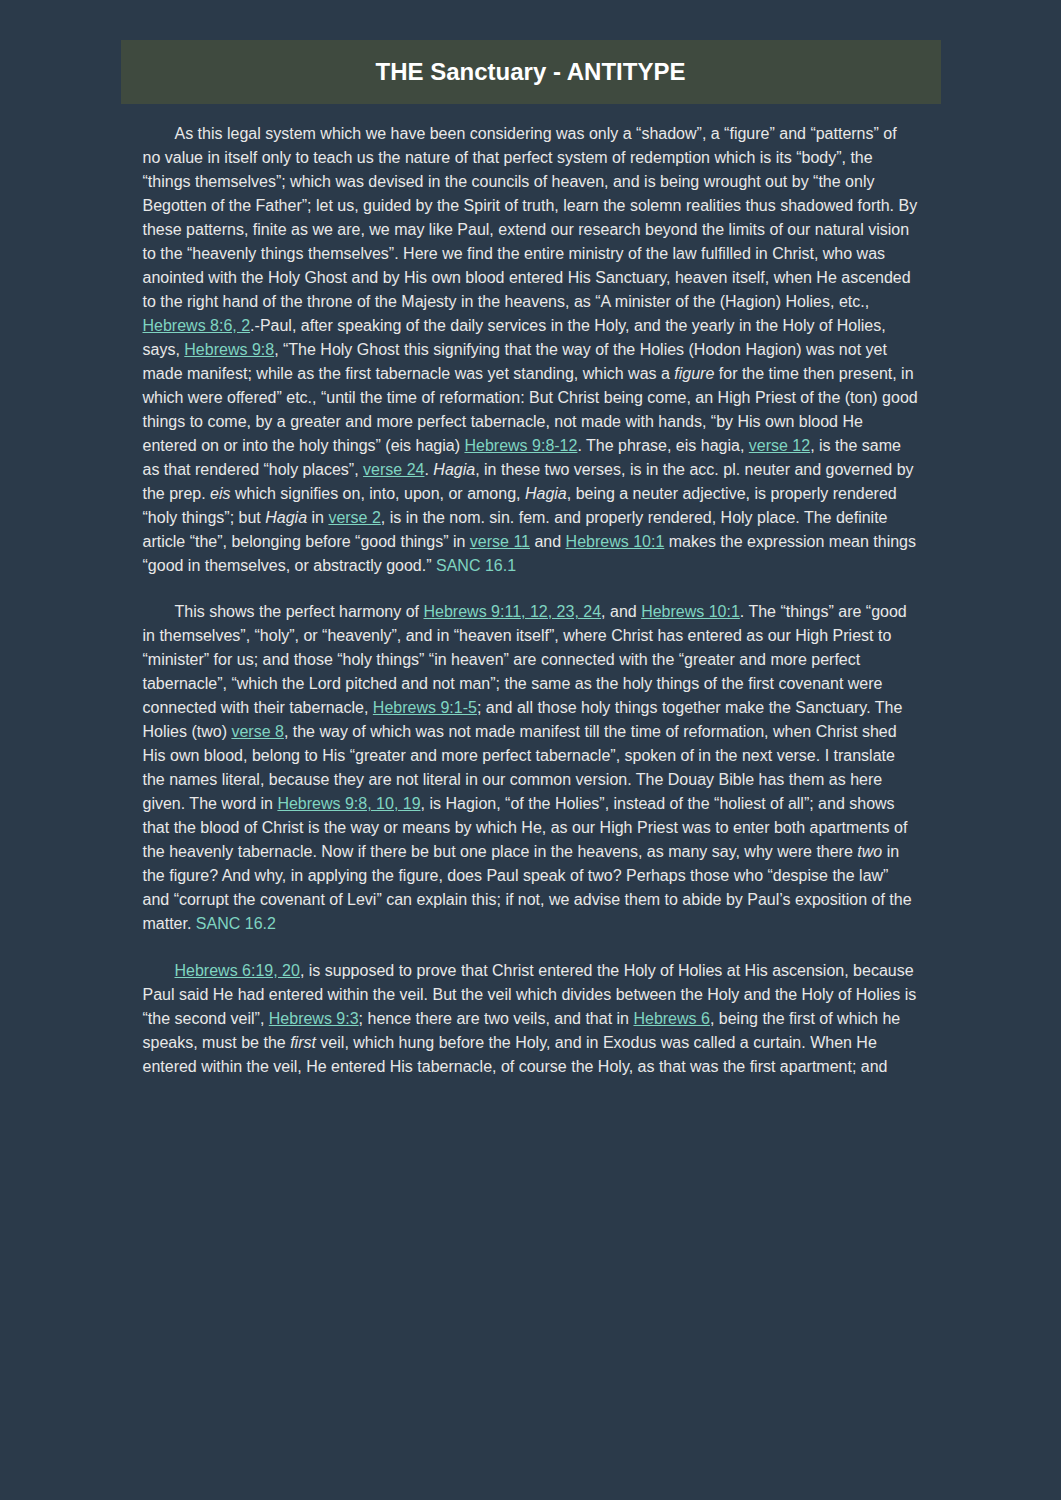THE Sanctuary - ANTITYPE
As this legal system which we have been considering was only a “shadow”, a “figure” and “patterns” of no value in itself only to teach us the nature of that perfect system of redemption which is its “body”, the “things themselves”; which was devised in the councils of heaven, and is being wrought out by “the only Begotten of the Father”; let us, guided by the Spirit of truth, learn the solemn realities thus shadowed forth. By these patterns, finite as we are, we may like Paul, extend our research beyond the limits of our natural vision to the “heavenly things themselves”. Here we find the entire ministry of the law fulfilled in Christ, who was anointed with the Holy Ghost and by His own blood entered His Sanctuary, heaven itself, when He ascended to the right hand of the throne of the Majesty in the heavens, as “A minister of the (Hagion) Holies, etc., Hebrews 8:6, 2.-Paul, after speaking of the daily services in the Holy, and the yearly in the Holy of Holies, says, Hebrews 9:8, “The Holy Ghost this signifying that the way of the Holies (Hodon Hagion) was not yet made manifest; while as the first tabernacle was yet standing, which was a figure for the time then present, in which were offered” etc., “until the time of reformation: But Christ being come, an High Priest of the (ton) good things to come, by a greater and more perfect tabernacle, not made with hands, “by His own blood He entered on or into the holy things” (eis hagia) Hebrews 9:8-12. The phrase, eis hagia, verse 12, is the same as that rendered “holy places”, verse 24. Hagia, in these two verses, is in the acc. pl. neuter and governed by the prep. eis which signifies on, into, upon, or among, Hagia, being a neuter adjective, is properly rendered “holy things”; but Hagia in verse 2, is in the nom. sin. fem. and properly rendered, Holy place. The definite article “the”, belonging before “good things” in verse 11 and Hebrews 10:1 makes the expression mean things “good in themselves, or abstractly good.” SANC 16.1
This shows the perfect harmony of Hebrews 9:11, 12, 23, 24, and Hebrews 10:1. The “things” are “good in themselves”, “holy”, or “heavenly”, and in “heaven itself”, where Christ has entered as our High Priest to “minister” for us; and those “holy things” “in heaven” are connected with the “greater and more perfect tabernacle”, “which the Lord pitched and not man”; the same as the holy things of the first covenant were connected with their tabernacle, Hebrews 9:1-5; and all those holy things together make the Sanctuary. The Holies (two) verse 8, the way of which was not made manifest till the time of reformation, when Christ shed His own blood, belong to His “greater and more perfect tabernacle”, spoken of in the next verse. I translate the names literal, because they are not literal in our common version. The Douay Bible has them as here given. The word in Hebrews 9:8, 10, 19, is Hagion, “of the Holies”, instead of the “holiest of all”; and shows that the blood of Christ is the way or means by which He, as our High Priest was to enter both apartments of the heavenly tabernacle. Now if there be but one place in the heavens, as many say, why were there two in the figure? And why, in applying the figure, does Paul speak of two? Perhaps those who “despise the law” and “corrupt the covenant of Levi” can explain this; if not, we advise them to abide by Paul’s exposition of the matter. SANC 16.2
Hebrews 6:19, 20, is supposed to prove that Christ entered the Holy of Holies at His ascension, because Paul said He had entered within the veil. But the veil which divides between the Holy and the Holy of Holies is “the second veil”, Hebrews 9:3; hence there are two veils, and that in Hebrews 6, being the first of which he speaks, must be the first veil, which hung before the Holy, and in Exodus was called a curtain. When He entered within the veil, He entered His tabernacle, of course the Holy, as that was the first apartment; and